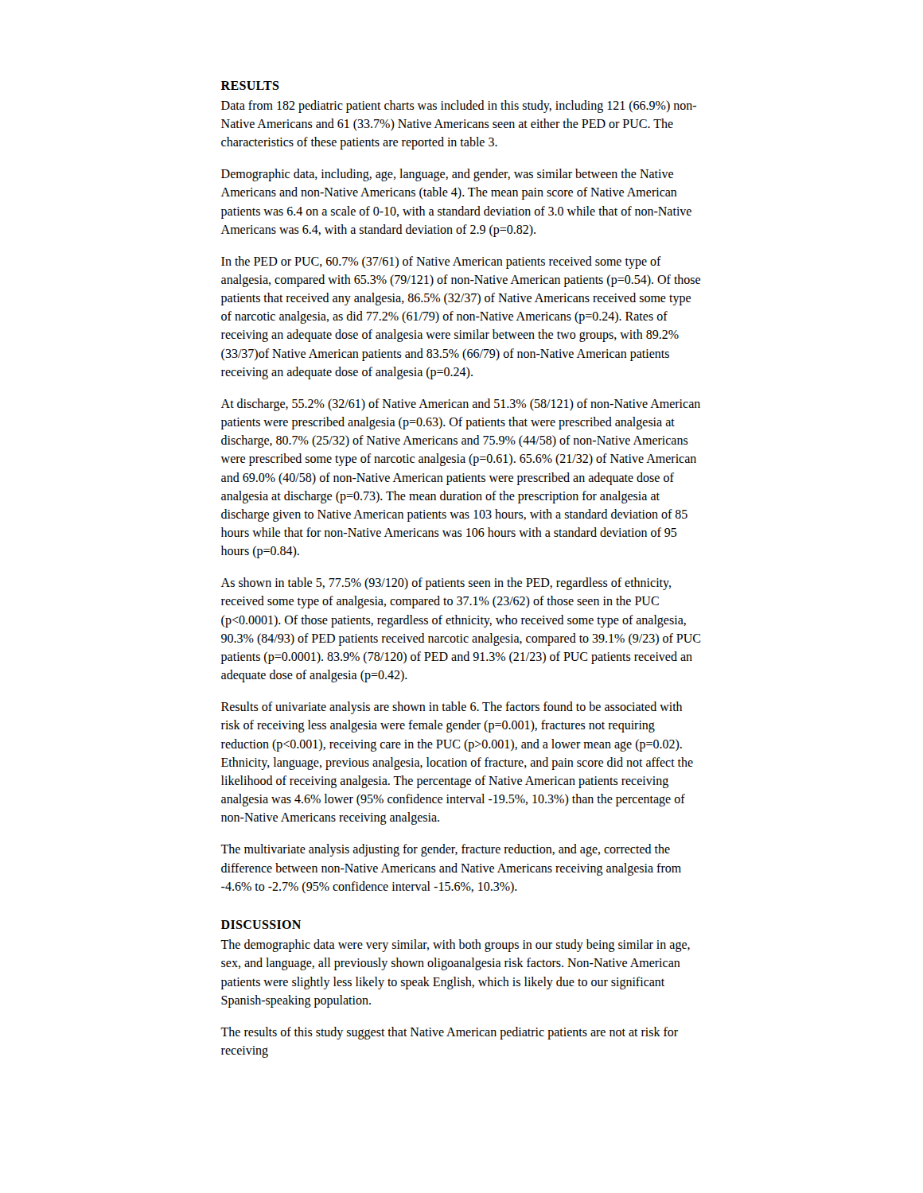RESULTS
Data from 182 pediatric patient charts was included in this study, including 121 (66.9%) non-Native Americans and 61 (33.7%) Native Americans seen at either the PED or PUC. The characteristics of these patients are reported in table 3.
Demographic data, including, age, language, and gender, was similar between the Native Americans and non-Native Americans (table 4). The mean pain score of Native American patients was 6.4 on a scale of 0-10, with a standard deviation of 3.0 while that of non-Native Americans was 6.4, with a standard deviation of 2.9 (p=0.82).
In the PED or PUC, 60.7% (37/61) of Native American patients received some type of analgesia, compared with 65.3% (79/121) of non-Native American patients (p=0.54). Of those patients that received any analgesia, 86.5% (32/37) of Native Americans received some type of narcotic analgesia, as did 77.2% (61/79) of non-Native Americans (p=0.24). Rates of receiving an adequate dose of analgesia were similar between the two groups, with 89.2% (33/37)of Native American patients and 83.5% (66/79) of non-Native American patients receiving an adequate dose of analgesia (p=0.24).
At discharge, 55.2% (32/61) of Native American and 51.3% (58/121) of non-Native American patients were prescribed analgesia (p=0.63). Of patients that were prescribed analgesia at discharge, 80.7% (25/32) of Native Americans and 75.9% (44/58) of non-Native Americans were prescribed some type of narcotic analgesia (p=0.61). 65.6% (21/32) of Native American and 69.0% (40/58) of non-Native American patients were prescribed an adequate dose of analgesia at discharge (p=0.73). The mean duration of the prescription for analgesia at discharge given to Native American patients was 103 hours, with a standard deviation of 85 hours while that for non-Native Americans was 106 hours with a standard deviation of 95 hours (p=0.84).
As shown in table 5, 77.5% (93/120) of patients seen in the PED, regardless of ethnicity, received some type of analgesia, compared to 37.1% (23/62) of those seen in the PUC (p<0.0001). Of those patients, regardless of ethnicity, who received some type of analgesia, 90.3% (84/93) of PED patients received narcotic analgesia, compared to 39.1% (9/23) of PUC patients (p=0.0001). 83.9% (78/120) of PED and 91.3% (21/23) of PUC patients received an adequate dose of analgesia (p=0.42).
Results of univariate analysis are shown in table 6. The factors found to be associated with risk of receiving less analgesia were female gender (p=0.001), fractures not requiring reduction (p<0.001), receiving care in the PUC (p>0.001), and a lower mean age (p=0.02). Ethnicity, language, previous analgesia, location of fracture, and pain score did not affect the likelihood of receiving analgesia. The percentage of Native American patients receiving analgesia was 4.6% lower (95% confidence interval -19.5%, 10.3%) than the percentage of non-Native Americans receiving analgesia.
The multivariate analysis adjusting for gender, fracture reduction, and age, corrected the difference between non-Native Americans and Native Americans receiving analgesia from -4.6% to -2.7% (95% confidence interval -15.6%, 10.3%).
DISCUSSION
The demographic data were very similar, with both groups in our study being similar in age, sex, and language, all previously shown oligoanalgesia risk factors. Non-Native American patients were slightly less likely to speak English, which is likely due to our significant Spanish-speaking population.
The results of this study suggest that Native American pediatric patients are not at risk for receiving